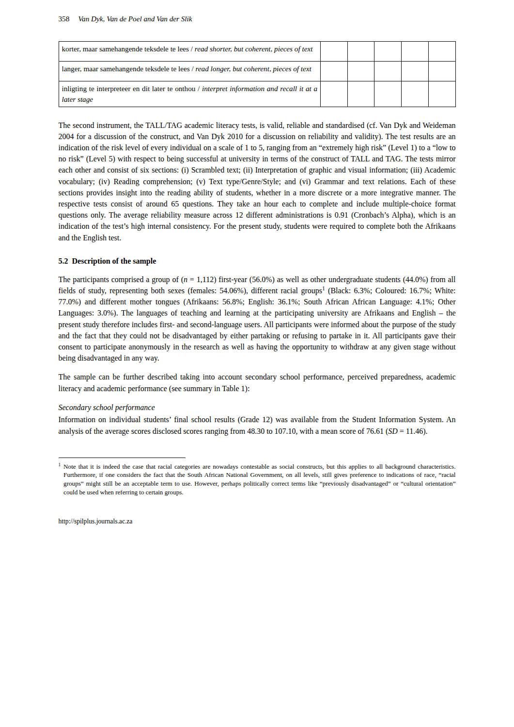358 Van Dyk, Van de Poel and Van der Slik
| korter, maar samehangende teksdele te lees / read shorter, but coherent, pieces of text | | | | | |
| langer, maar samehangende teksdele te lees / read longer, but coherent, pieces of text | | | | | |
| inligting te interpreteer en dit later te onthou / interpret information and recall it at a later stage | | | | | |
The second instrument, the TALL/TAG academic literacy tests, is valid, reliable and standardised (cf. Van Dyk and Weideman 2004 for a discussion of the construct, and Van Dyk 2010 for a discussion on reliability and validity). The test results are an indication of the risk level of every individual on a scale of 1 to 5, ranging from an “extremely high risk” (Level 1) to a “low to no risk” (Level 5) with respect to being successful at university in terms of the construct of TALL and TAG. The tests mirror each other and consist of six sections: (i) Scrambled text; (ii) Interpretation of graphic and visual information; (iii) Academic vocabulary; (iv) Reading comprehension; (v) Text type/Genre/Style; and (vi) Grammar and text relations. Each of these sections provides insight into the reading ability of students, whether in a more discrete or a more integrative manner. The respective tests consist of around 65 questions. They take an hour each to complete and include multiple-choice format questions only. The average reliability measure across 12 different administrations is 0.91 (Cronbach’s Alpha), which is an indication of the test’s high internal consistency. For the present study, students were required to complete both the Afrikaans and the English test.
5.2 Description of the sample
The participants comprised a group of (n = 1,112) first-year (56.0%) as well as other undergraduate students (44.0%) from all fields of study, representing both sexes (females: 54.06%), different racial groups1 (Black: 6.3%; Coloured: 16.7%; White: 77.0%) and different mother tongues (Afrikaans: 56.8%; English: 36.1%; South African African Language: 4.1%; Other Languages: 3.0%). The languages of teaching and learning at the participating university are Afrikaans and English – the present study therefore includes first- and second-language users. All participants were informed about the purpose of the study and the fact that they could not be disadvantaged by either partaking or refusing to partake in it. All participants gave their consent to participate anonymously in the research as well as having the opportunity to withdraw at any given stage without being disadvantaged in any way.
The sample can be further described taking into account secondary school performance, perceived preparedness, academic literacy and academic performance (see summary in Table 1):
Secondary school performance
Information on individual students’ final school results (Grade 12) was available from the Student Information System. An analysis of the average scores disclosed scores ranging from 48.30 to 107.10, with a mean score of 76.61 (SD = 11.46).
1 Note that it is indeed the case that racial categories are nowadays contestable as social constructs, but this applies to all background characteristics. Furthermore, if one considers the fact that the South African National Government, on all levels, still gives preference to indications of race, “racial groups” might still be an acceptable term to use. However, perhaps politically correct terms like “previously disadvantaged” or “cultural orientation” could be used when referring to certain groups.
http://spilplus.journals.ac.za